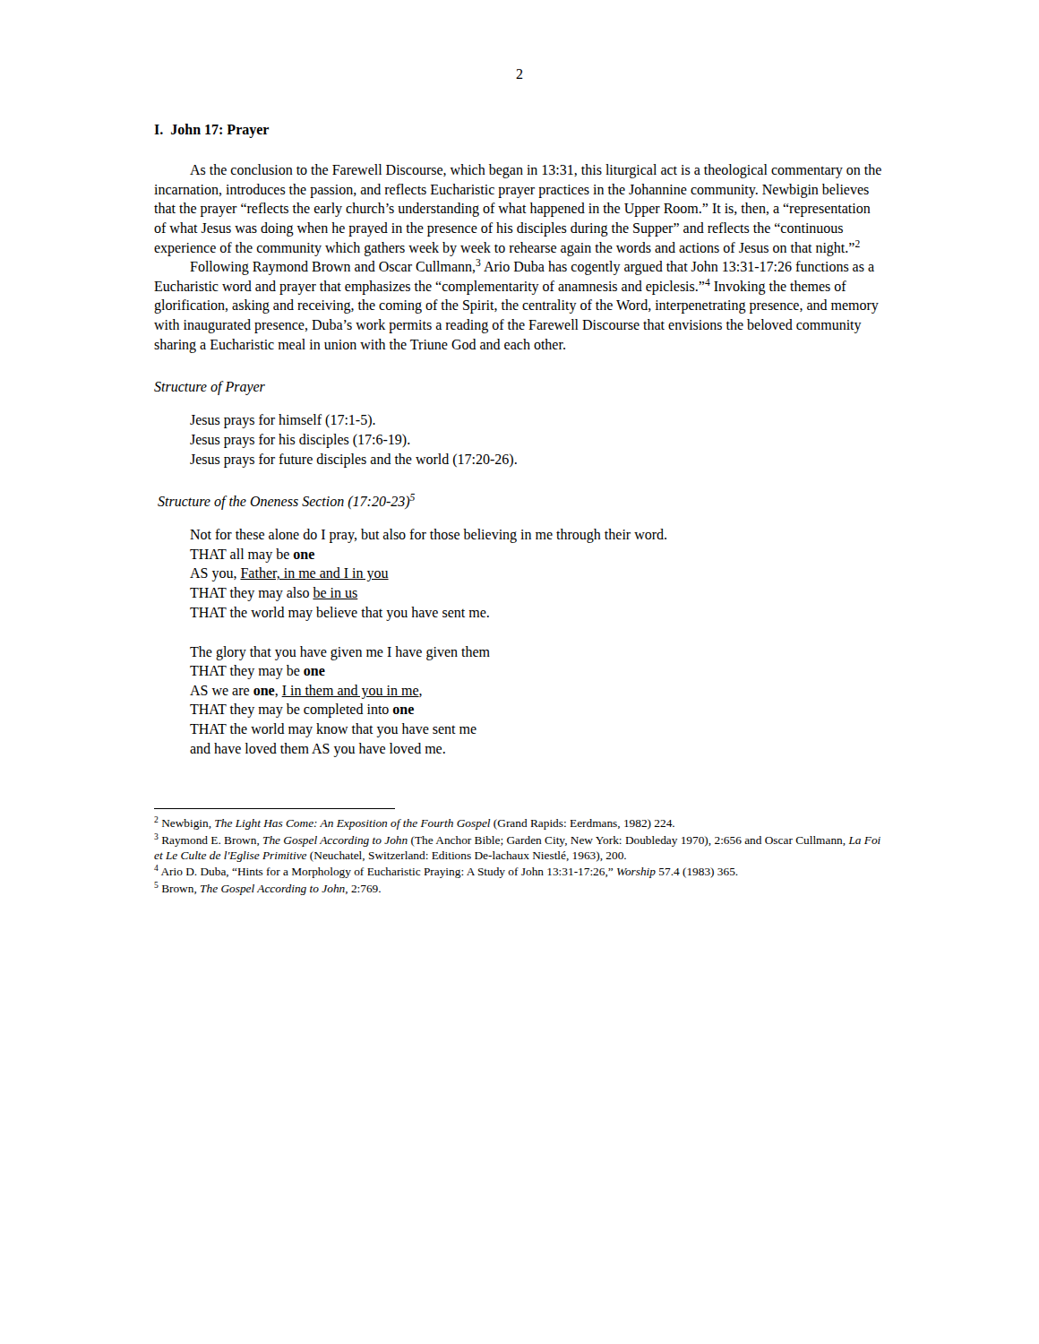2
I. John 17: Prayer
As the conclusion to the Farewell Discourse, which began in 13:31, this liturgical act is a theological commentary on the incarnation, introduces the passion, and reflects Eucharistic prayer practices in the Johannine community. Newbigin believes that the prayer “reflects the early church’s understanding of what happened in the Upper Room.” It is, then, a “representation of what Jesus was doing when he prayed in the presence of his disciples during the Supper” and reflects the “continuous experience of the community which gathers week by week to rehearse again the words and actions of Jesus on that night.”2
Following Raymond Brown and Oscar Cullmann,3 Ario Duba has cogently argued that John 13:31-17:26 functions as a Eucharistic word and prayer that emphasizes the “complementarity of anamnesis and epiclesis.”4 Invoking the themes of glorification, asking and receiving, the coming of the Spirit, the centrality of the Word, interpenetrating presence, and memory with inaugurated presence, Duba’s work permits a reading of the Farewell Discourse that envisions the beloved community sharing a Eucharistic meal in union with the Triune God and each other.
Structure of Prayer
Jesus prays for himself (17:1-5).
Jesus prays for his disciples (17:6-19).
Jesus prays for future disciples and the world (17:20-26).
Structure of the Oneness Section (17:20-23)5
Not for these alone do I pray, but also for those believing in me through their word.
THAT all may be one
AS you, Father, in me and I in you
THAT they may also be in us
THAT the world may believe that you have sent me.
The glory that you have given me I have given them
THAT they may be one
AS we are one, I in them and you in me,
THAT they may be completed into one
THAT the world may know that you have sent me
and have loved them AS you have loved me.
2 Newbigin, The Light Has Come: An Exposition of the Fourth Gospel (Grand Rapids: Eerdmans, 1982) 224.
3 Raymond E. Brown, The Gospel According to John (The Anchor Bible; Garden City, New York: Doubleday 1970), 2:656 and Oscar Cullmann, La Foi et Le Culte de l'Eglise Primitive (Neuchatel, Switzerland: Editions De-lachaux Niestlé, 1963), 200.
4 Ario D. Duba, “Hints for a Morphology of Eucharistic Praying: A Study of John 13:31-17:26,” Worship 57.4 (1983) 365.
5 Brown, The Gospel According to John, 2:769.